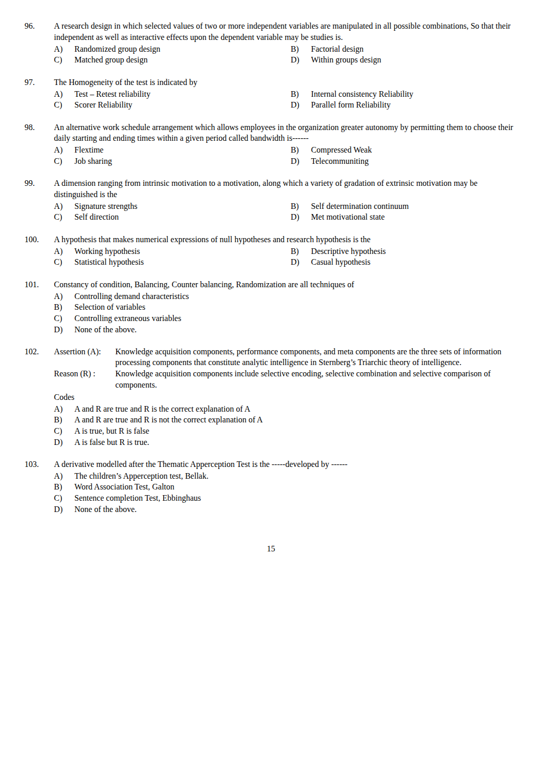96.
A research design in which selected values of two or more independent variables are manipulated in all possible combinations, So that their independent as well as interactive effects upon the dependent variable may be studies is.
A) Randomized group design
B) Factorial design
C) Matched group design
D) Within groups design
97.
The Homogeneity of the test is indicated by
A) Test – Retest reliability
B) Internal consistency Reliability
C) Scorer Reliability
D) Parallel form Reliability
98.
An alternative work schedule arrangement which allows employees in the organization greater autonomy by permitting them to choose their daily starting and ending times within a given period called bandwidth is------
A) Flextime
B) Compressed Weak
C) Job sharing
D) Telecommuniting
99.
A dimension ranging from intrinsic motivation to a motivation, along which a variety of gradation of extrinsic motivation may be distinguished is the
A) Signature strengths
B) Self determination continuum
C) Self direction
D) Met motivational state
100.
A hypothesis that makes numerical expressions of null hypotheses and research hypothesis is the
A) Working hypothesis
B) Descriptive hypothesis
C) Statistical hypothesis
D) Casual hypothesis
101.
Constancy of condition, Balancing, Counter balancing, Randomization are all techniques of
A) Controlling demand characteristics
B) Selection of variables
C) Controlling extraneous variables
D) None of the above.
102.
Assertion (A): Knowledge acquisition components, performance components, and meta components are the three sets of information processing components that constitute analytic intelligence in Sternberg’s Triarchic theory of intelligence.
Reason (R) : Knowledge acquisition components include selective encoding, selective combination and selective comparison of components.
Codes
A) A and R are true and R is the correct explanation of A
B) A and R are true and R is not the correct explanation of A
C) A is true, but R is false
D) A is false but R is true.
103.
A derivative modelled after the Thematic Apperception Test is the -----developed by ------
A) The children’s Apperception test, Bellak.
B) Word Association Test, Galton
C) Sentence completion Test, Ebbinghaus
D) None of the above.
15